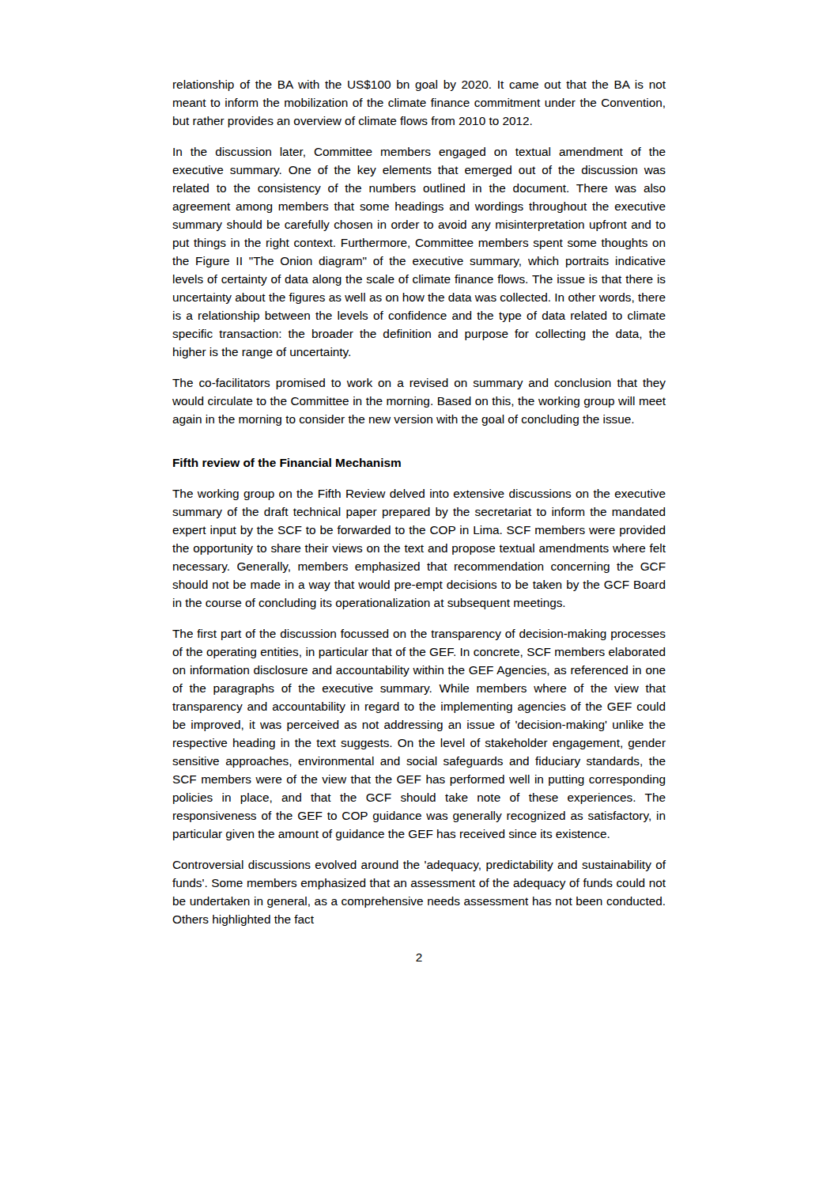relationship of the BA with the US$100 bn goal by 2020. It came out that the BA is not meant to inform the mobilization of the climate finance commitment under the Convention, but rather provides an overview of climate flows from 2010 to 2012.
In the discussion later, Committee members engaged on textual amendment of the executive summary. One of the key elements that emerged out of the discussion was related to the consistency of the numbers outlined in the document. There was also agreement among members that some headings and wordings throughout the executive summary should be carefully chosen in order to avoid any misinterpretation upfront and to put things in the right context. Furthermore, Committee members spent some thoughts on the Figure II "The Onion diagram" of the executive summary, which portraits indicative levels of certainty of data along the scale of climate finance flows. The issue is that there is uncertainty about the figures as well as on how the data was collected. In other words, there is a relationship between the levels of confidence and the type of data related to climate specific transaction: the broader the definition and purpose for collecting the data, the higher is the range of uncertainty.
The co-facilitators promised to work on a revised on summary and conclusion that they would circulate to the Committee in the morning. Based on this, the working group will meet again in the morning to consider the new version with the goal of concluding the issue.
Fifth review of the Financial Mechanism
The working group on the Fifth Review delved into extensive discussions on the executive summary of the draft technical paper prepared by the secretariat to inform the mandated expert input by the SCF to be forwarded to the COP in Lima. SCF members were provided the opportunity to share their views on the text and propose textual amendments where felt necessary. Generally, members emphasized that recommendation concerning the GCF should not be made in a way that would pre-empt decisions to be taken by the GCF Board in the course of concluding its operationalization at subsequent meetings.
The first part of the discussion focussed on the transparency of decision-making processes of the operating entities, in particular that of the GEF. In concrete, SCF members elaborated on information disclosure and accountability within the GEF Agencies, as referenced in one of the paragraphs of the executive summary. While members where of the view that transparency and accountability in regard to the implementing agencies of the GEF could be improved, it was perceived as not addressing an issue of 'decision-making' unlike the respective heading in the text suggests. On the level of stakeholder engagement, gender sensitive approaches, environmental and social safeguards and fiduciary standards, the SCF members were of the view that the GEF has performed well in putting corresponding policies in place, and that the GCF should take note of these experiences. The responsiveness of the GEF to COP guidance was generally recognized as satisfactory, in particular given the amount of guidance the GEF has received since its existence.
Controversial discussions evolved around the 'adequacy, predictability and sustainability of funds'. Some members emphasized that an assessment of the adequacy of funds could not be undertaken in general, as a comprehensive needs assessment has not been conducted. Others highlighted the fact
2